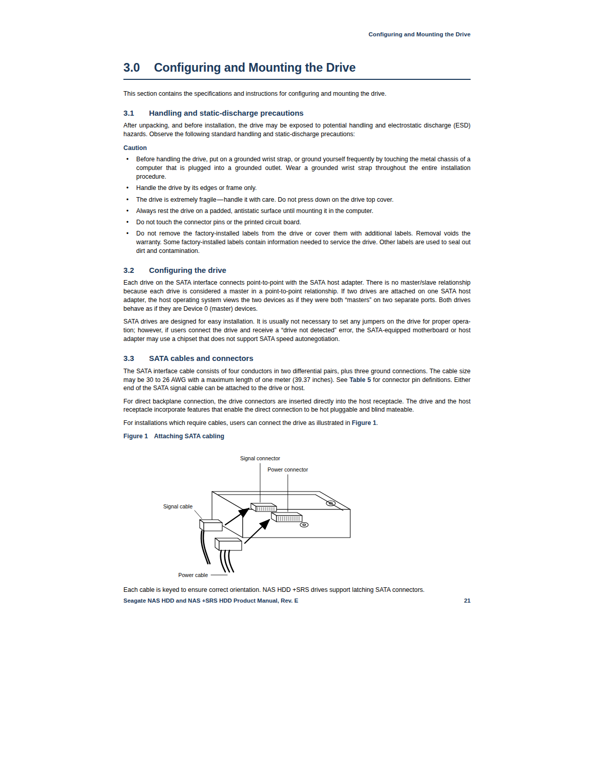Configuring and Mounting the Drive
3.0 Configuring and Mounting the Drive
This section contains the specifications and instructions for configuring and mounting the drive.
3.1 Handling and static-discharge precautions
After unpacking, and before installation, the drive may be exposed to potential handling and electrostatic discharge (ESD) hazards. Observe the following standard handling and static-discharge precautions:
Caution
Before handling the drive, put on a grounded wrist strap, or ground yourself frequently by touching the metal chassis of a computer that is plugged into a grounded outlet. Wear a grounded wrist strap throughout the entire installation procedure.
Handle the drive by its edges or frame only.
The drive is extremely fragile — handle it with care. Do not press down on the drive top cover.
Always rest the drive on a padded, antistatic surface until mounting it in the computer.
Do not touch the connector pins or the printed circuit board.
Do not remove the factory-installed labels from the drive or cover them with additional labels. Removal voids the warranty. Some factory-installed labels contain information needed to service the drive. Other labels are used to seal out dirt and contamination.
3.2 Configuring the drive
Each drive on the SATA interface connects point-to-point with the SATA host adapter. There is no master/slave relationship because each drive is considered a master in a point-to-point relationship. If two drives are attached on one SATA host adapter, the host operating system views the two devices as if they were both “masters” on two separate ports. Both drives behave as if they are Device 0 (master) devices.
SATA drives are designed for easy installation. It is usually not necessary to set any jumpers on the drive for proper operation; however, if users connect the drive and receive a “drive not detected” error, the SATA-equipped motherboard or host adapter may use a chipset that does not support SATA speed autonegotiation.
3.3 SATA cables and connectors
The SATA interface cable consists of four conductors in two differential pairs, plus three ground connections. The cable size may be 30 to 26 AWG with a maximum length of one meter (39.37 inches). See Table 5 for connector pin definitions. Either end of the SATA signal cable can be attached to the drive or host.
For direct backplane connection, the drive connectors are inserted directly into the host receptacle. The drive and the host receptacle incorporate features that enable the direct connection to be hot pluggable and blind mateable.
For installations which require cables, users can connect the drive as illustrated in Figure 1.
Figure 1 Attaching SATA cabling
Signal connector Power connector Signal cable Power cable
Each cable is keyed to ensure correct orientation. NAS HDD +SRS drives support latching SATA connectors.
Seagate NAS HDD and NAS +SRS HDD Product Manual, Rev. E 21